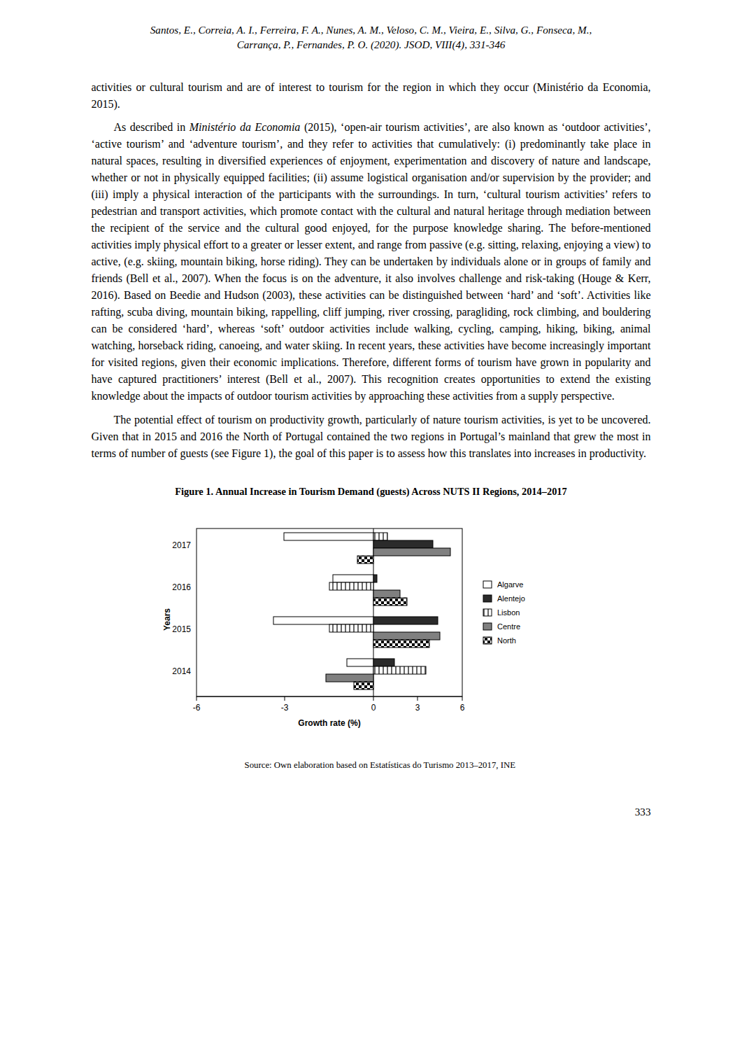Santos, E., Correia, A. I., Ferreira, F. A., Nunes, A. M., Veloso, C. M., Vieira, E., Silva, G., Fonseca, M.,
Carrança, P., Fernandes, P. O. (2020). JSOD, VIII(4), 331-346
activities or cultural tourism and are of interest to tourism for the region in which they occur (Ministério da Economia, 2015).
As described in Ministério da Economia (2015), ‘open-air tourism activities’, are also known as ‘outdoor activities’, ‘active tourism’ and ‘adventure tourism’, and they refer to activities that cumulatively: (i) predominantly take place in natural spaces, resulting in diversified experiences of enjoyment, experimentation and discovery of nature and landscape, whether or not in physically equipped facilities; (ii) assume logistical organisation and/or supervision by the provider; and (iii) imply a physical interaction of the participants with the surroundings. In turn, ‘cultural tourism activities’ refers to pedestrian and transport activities, which promote contact with the cultural and natural heritage through mediation between the recipient of the service and the cultural good enjoyed, for the purpose knowledge sharing. The before-mentioned activities imply physical effort to a greater or lesser extent, and range from passive (e.g. sitting, relaxing, enjoying a view) to active, (e.g. skiing, mountain biking, horse riding). They can be undertaken by individuals alone or in groups of family and friends (Bell et al., 2007). When the focus is on the adventure, it also involves challenge and risk-taking (Houge & Kerr, 2016). Based on Beedie and Hudson (2003), these activities can be distinguished between ‘hard’ and ‘soft’. Activities like rafting, scuba diving, mountain biking, rappelling, cliff jumping, river crossing, paragliding, rock climbing, and bouldering can be considered ‘hard’, whereas ‘soft’ outdoor activities include walking, cycling, camping, hiking, biking, animal watching, horseback riding, canoeing, and water skiing. In recent years, these activities have become increasingly important for visited regions, given their economic implications. Therefore, different forms of tourism have grown in popularity and have captured practitioners’ interest (Bell et al., 2007). This recognition creates opportunities to extend the existing knowledge about the impacts of outdoor tourism activities by approaching these activities from a supply perspective.
The potential effect of tourism on productivity growth, particularly of nature tourism activities, is yet to be uncovered. Given that in 2015 and 2016 the North of Portugal contained the two regions in Portugal’s mainland that grew the most in terms of number of guests (see Figure 1), the goal of this paper is to assess how this translates into increases in productivity.
Figure 1. Annual Increase in Tourism Demand (guests) Across NUTS II Regions, 2014–2017
Years 2017 2016 2015 2014 -6 -3 0 3 6 Growth rate (%) Algarve Alentejo Lisbon Centre North
Source: Own elaboration based on Estatísticas do Turismo 2013–2017, INE
333